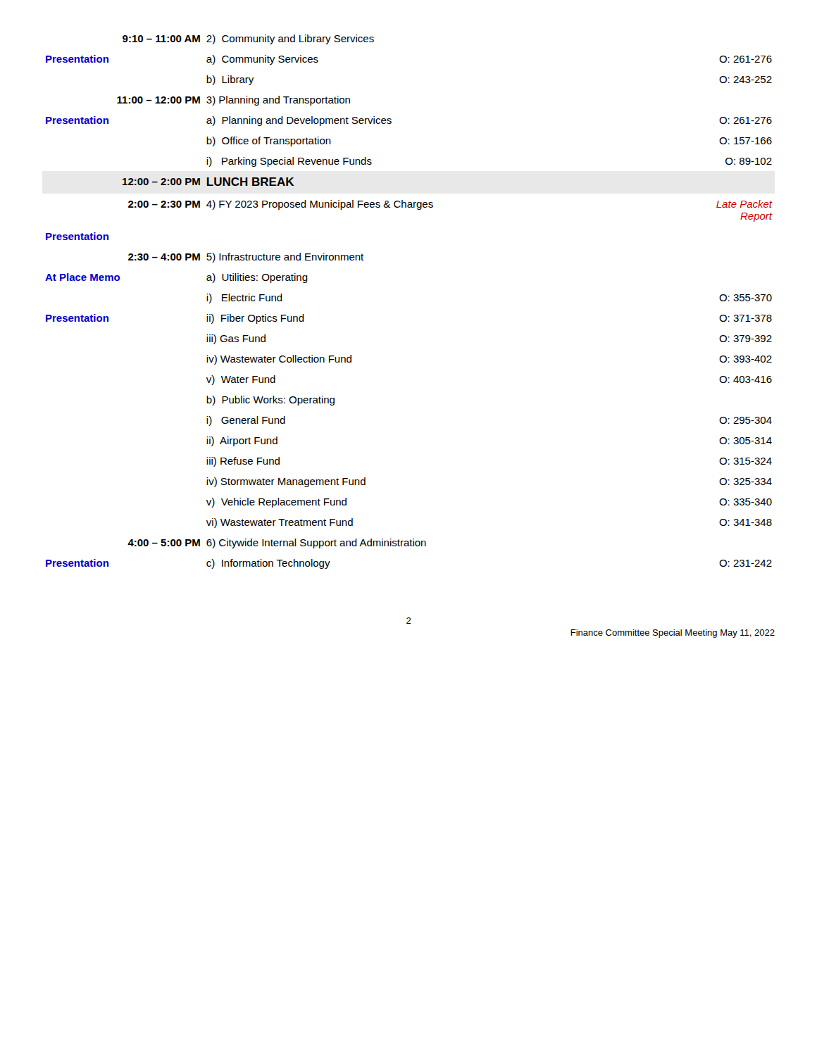| 9:10 – 11:00 AM | 2) Community and Library Services | |
| Presentation | a) Community Services | O: 261-276 |
| | b) Library | O: 243-252 |
| 11:00 – 12:00 PM | 3) Planning and Transportation | |
| Presentation | a) Planning and Development Services | O: 261-276 |
| | b) Office of Transportation | O: 157-166 |
| | i) Parking Special Revenue Funds | O: 89-102 |
| 12:00 – 2:00 PM | LUNCH BREAK | |
| 2:00 – 2:30 PM | 4) FY 2023 Proposed Municipal Fees & Charges | Late Packet Report |
| Presentation | | |
| 2:30 – 4:00 PM | 5) Infrastructure and Environment | |
| At Place Memo | a) Utilities: Operating | |
| | i) Electric Fund | O: 355-370 |
| Presentation | ii) Fiber Optics Fund | O: 371-378 |
| | iii) Gas Fund | O: 379-392 |
| | iv) Wastewater Collection Fund | O: 393-402 |
| | v) Water Fund | O: 403-416 |
| | b) Public Works: Operating | |
| | i) General Fund | O: 295-304 |
| | ii) Airport Fund | O: 305-314 |
| | iii) Refuse Fund | O: 315-324 |
| | iv) Stormwater Management Fund | O: 325-334 |
| | v) Vehicle Replacement Fund | O: 335-340 |
| | vi) Wastewater Treatment Fund | O: 341-348 |
| 4:00 – 5:00 PM | 6) Citywide Internal Support and Administration | |
| Presentation | c) Information Technology | O: 231-242 |
2
Finance Committee Special Meeting May 11, 2022